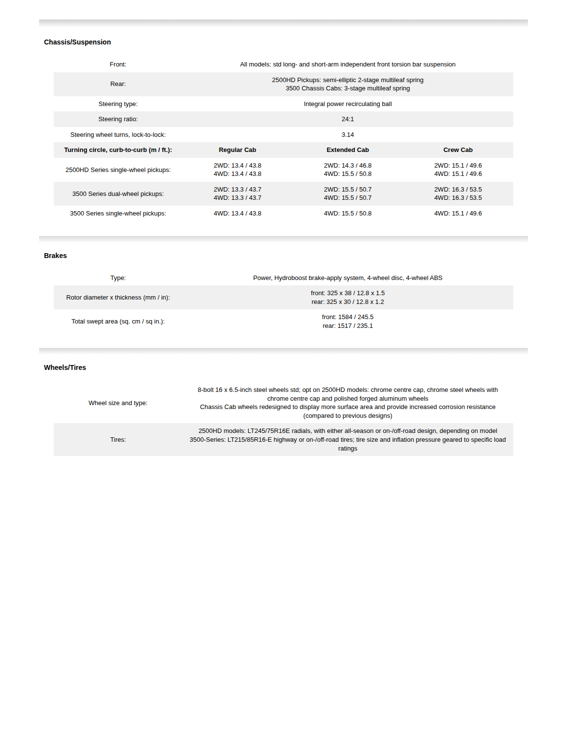Chassis/Suspension
| Front: | All models: std long- and short-arm independent front torsion bar suspension |
| Rear: | 2500HD Pickups: semi-elliptic 2-stage multileaf spring 3500 Chassis Cabs: 3-stage multileaf spring |
| Steering type: | Integral power recirculating ball |
| Steering ratio: | 24:1 |
| Steering wheel turns, lock-to-lock: | 3.14 |
| Turning circle, curb-to-curb (m / ft.): | Regular Cab | Extended Cab | Crew Cab |
| 2500HD Series single-wheel pickups: | 2WD: 13.4 / 43.8 4WD: 13.4 / 43.8 | 2WD: 14.3 / 46.8 4WD: 15.5 / 50.8 | 2WD: 15.1 / 49.6 4WD: 15.1 / 49.6 |
| 3500 Series dual-wheel pickups: | 2WD: 13.3 / 43.7 4WD: 13.3 / 43.7 | 2WD: 15.5 / 50.7 4WD: 15.5 / 50.7 | 2WD: 16.3 / 53.5 4WD: 16.3 / 53.5 |
| 3500 Series single-wheel pickups: | 4WD: 13.4 / 43.8 | 4WD: 15.5 / 50.8 | 4WD: 15.1 / 49.6 |
Brakes
| Type: | Power, Hydroboost brake-apply system, 4-wheel disc, 4-wheel ABS |
| Rotor diameter x thickness (mm / in): | front: 325 x 38 / 12.8 x 1.5 rear: 325 x 30 / 12.8 x 1.2 |
| Total swept area (sq. cm / sq in.): | front: 1584 / 245.5 rear: 1517 / 235.1 |
Wheels/Tires
| Wheel size and type: | 8-bolt 16 x 6.5-inch steel wheels std; opt on 2500HD models: chrome centre cap, chrome steel wheels with chrome centre cap and polished forged aluminum wheels Chassis Cab wheels redesigned to display more surface area and provide increased corrosion resistance (compared to previous designs) |
| Tires: | 2500HD models: LT245/75R16E radials, with either all-season or on-/off-road design, depending on model 3500-Series: LT215/85R16-E highway or on-/off-road tires; tire size and inflation pressure geared to specific load ratings |